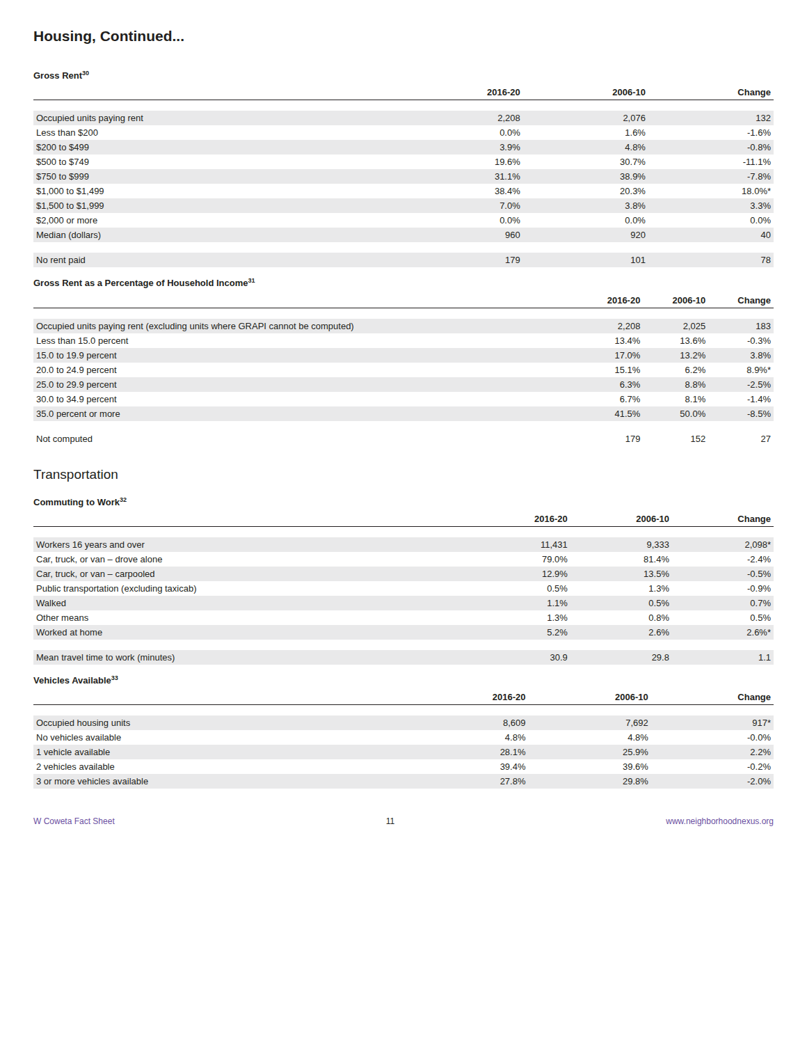Housing, Continued...
Gross Rent 30
| | 2016-20 | 2006-10 | Change |
| --- | --- | --- | --- |
| Occupied units paying rent | 2,208 | 2,076 | 132 |
| Less than $200 | 0.0% | 1.6% | -1.6% |
| $200 to $499 | 3.9% | 4.8% | -0.8% |
| $500 to $749 | 19.6% | 30.7% | -11.1% |
| $750 to $999 | 31.1% | 38.9% | -7.8% |
| $1,000 to $1,499 | 38.4% | 20.3% | 18.0%* |
| $1,500 to $1,999 | 7.0% | 3.8% | 3.3% |
| $2,000 or more | 0.0% | 0.0% | 0.0% |
| Median (dollars) | 960 | 920 | 40 |
| No rent paid | 179 | 101 | 78 |
Gross Rent as a Percentage of Household Income 31
| | 2016-20 | 2006-10 | Change |
| --- | --- | --- | --- |
| Occupied units paying rent (excluding units where GRAPI cannot be computed) | 2,208 | 2,025 | 183 |
| Less than 15.0 percent | 13.4% | 13.6% | -0.3% |
| 15.0 to 19.9 percent | 17.0% | 13.2% | 3.8% |
| 20.0 to 24.9 percent | 15.1% | 6.2% | 8.9%* |
| 25.0 to 29.9 percent | 6.3% | 8.8% | -2.5% |
| 30.0 to 34.9 percent | 6.7% | 8.1% | -1.4% |
| 35.0 percent or more | 41.5% | 50.0% | -8.5% |
| Not computed | 179 | 152 | 27 |
Transportation
Commuting to Work 32
| | 2016-20 | 2006-10 | Change |
| --- | --- | --- | --- |
| Workers 16 years and over | 11,431 | 9,333 | 2,098* |
| Car, truck, or van – drove alone | 79.0% | 81.4% | -2.4% |
| Car, truck, or van – carpooled | 12.9% | 13.5% | -0.5% |
| Public transportation (excluding taxicab) | 0.5% | 1.3% | -0.9% |
| Walked | 1.1% | 0.5% | 0.7% |
| Other means | 1.3% | 0.8% | 0.5% |
| Worked at home | 5.2% | 2.6% | 2.6%* |
| Mean travel time to work (minutes) | 30.9 | 29.8 | 1.1 |
Vehicles Available 33
| | 2016-20 | 2006-10 | Change |
| --- | --- | --- | --- |
| Occupied housing units | 8,609 | 7,692 | 917* |
| No vehicles available | 4.8% | 4.8% | -0.0% |
| 1 vehicle available | 28.1% | 25.9% | 2.2% |
| 2 vehicles available | 39.4% | 39.6% | -0.2% |
| 3 or more vehicles available | 27.8% | 29.8% | -2.0% |
W Coweta Fact Sheet
11
www.neighborhoodnexus.org